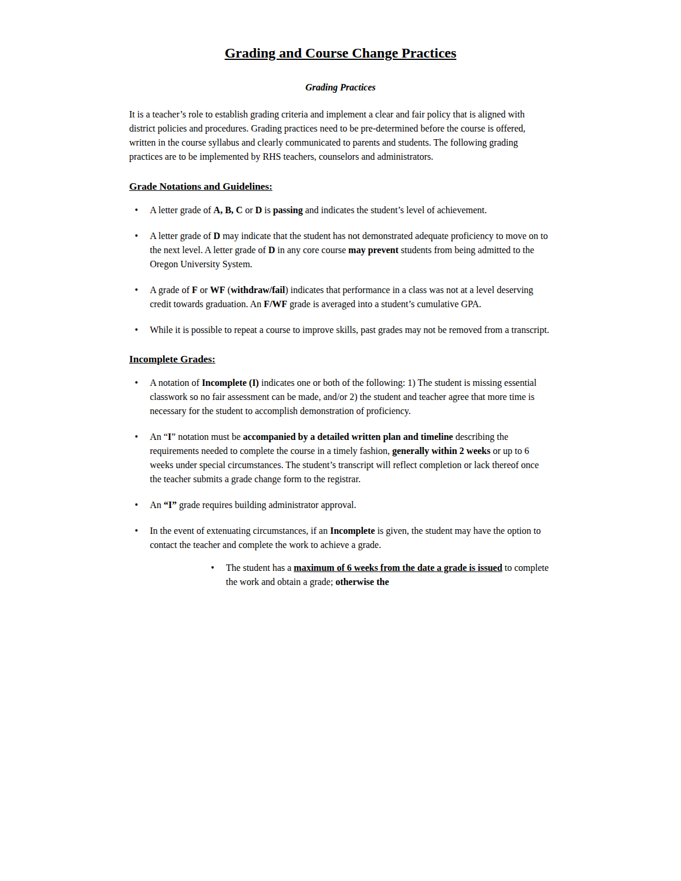Grading and Course Change Practices
Grading Practices
It is a teacher’s role to establish grading criteria and implement a clear and fair policy that is aligned with district policies and procedures. Grading practices need to be pre-determined before the course is offered, written in the course syllabus and clearly communicated to parents and students. The following grading practices are to be implemented by RHS teachers, counselors and administrators.
Grade Notations and Guidelines:
A letter grade of A, B, C or D is passing and indicates the student’s level of achievement.
A letter grade of D may indicate that the student has not demonstrated adequate proficiency to move on to the next level. A letter grade of D in any core course may prevent students from being admitted to the Oregon University System.
A grade of F or WF (withdraw/fail) indicates that performance in a class was not at a level deserving credit towards graduation. An F/WF grade is averaged into a student’s cumulative GPA.
While it is possible to repeat a course to improve skills, past grades may not be removed from a transcript.
Incomplete Grades:
A notation of Incomplete (I) indicates one or both of the following: 1) The student is missing essential classwork so no fair assessment can be made, and/or 2) the student and teacher agree that more time is necessary for the student to accomplish demonstration of proficiency.
An “I” notation must be accompanied by a detailed written plan and timeline describing the requirements needed to complete the course in a timely fashion, generally within 2 weeks or up to 6 weeks under special circumstances. The student’s transcript will reflect completion or lack thereof once the teacher submits a grade change form to the registrar.
An “I” grade requires building administrator approval.
In the event of extenuating circumstances, if an Incomplete is given, the student may have the option to contact the teacher and complete the work to achieve a grade.
The student has a maximum of 6 weeks from the date a grade is issued to complete the work and obtain a grade; otherwise the